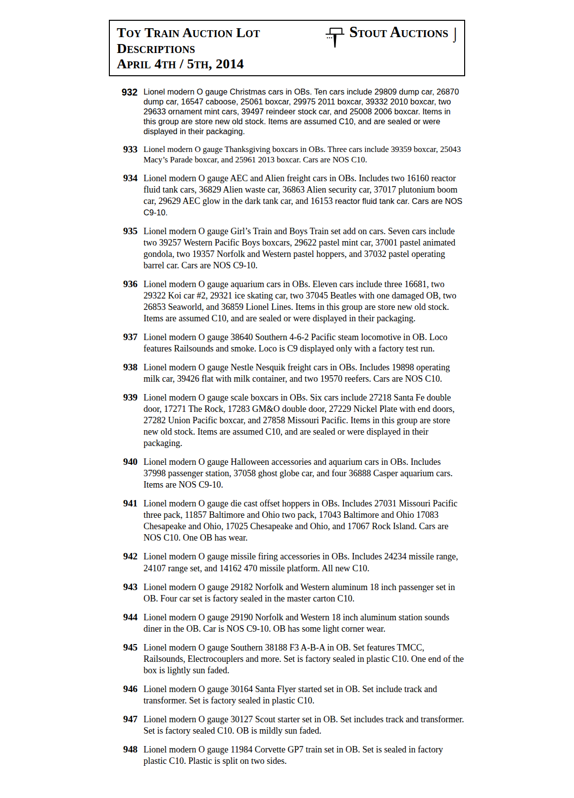Toy Train Auction Lot Descriptions
April 4th / 5th, 2014
•••
Stout Auctions
⌡
932
Lionel modern O gauge Christmas cars in OBs. Ten cars include 29809 dump car, 26870 dump car, 16547 caboose, 25061 boxcar, 29975 2011 boxcar, 39332 2010 boxcar, two 29633 ornament mint cars, 39497 reindeer stock car, and 25008 2006 boxcar. Items in this group are store new old stock. Items are assumed C10, and are sealed or were displayed in their packaging.
933
Lionel modern O gauge Thanksgiving boxcars in OBs. Three cars include 39359 boxcar, 25043 Macy’s Parade boxcar, and 25961 2013 boxcar. Cars are NOS C10.
934
Lionel modern O gauge AEC and Alien freight cars in OBs. Includes two 16160 reactor fluid tank cars, 36829 Alien waste car, 36863 Alien security car, 37017 plutonium boom car, 29629 AEC glow in the dark tank car, and 16153 reactor fluid tank car. Cars are NOS C9-10.
935
Lionel modern O gauge Girl’s Train and Boys Train set add on cars. Seven cars include two 39257 Western Pacific Boys boxcars, 29622 pastel mint car, 37001 pastel animated gondola, two 19357 Norfolk and Western pastel hoppers, and 37032 pastel operating barrel car. Cars are NOS C9-10.
936
Lionel modern O gauge aquarium cars in OBs. Eleven cars include three 16681, two 29322 Koi car #2, 29321 ice skating car, two 37045 Beatles with one damaged OB, two 26853 Seaworld, and 36859 Lionel Lines. Items in this group are store new old stock. Items are assumed C10, and are sealed or were displayed in their packaging.
937
Lionel modern O gauge 38640 Southern 4-6-2 Pacific steam locomotive in OB. Loco features Railsounds and smoke. Loco is C9 displayed only with a factory test run.
938
Lionel modern O gauge Nestle Nesquik freight cars in OBs. Includes 19898 operating milk car, 39426 flat with milk container, and two 19570 reefers. Cars are NOS C10.
939
Lionel modern O gauge scale boxcars in OBs. Six cars include 27218 Santa Fe double door, 17271 The Rock, 17283 GM&O double door, 27229 Nickel Plate with end doors, 27282 Union Pacific boxcar, and 27858 Missouri Pacific. Items in this group are store new old stock. Items are assumed C10, and are sealed or were displayed in their packaging.
940
Lionel modern O gauge Halloween accessories and aquarium cars in OBs. Includes 37998 passenger station, 37058 ghost globe car, and four 36888 Casper aquarium cars. Items are NOS C9-10.
941
Lionel modern O gauge die cast offset hoppers in OBs. Includes 27031 Missouri Pacific three pack, 11857 Baltimore and Ohio two pack, 17043 Baltimore and Ohio 17083 Chesapeake and Ohio, 17025 Chesapeake and Ohio, and 17067 Rock Island. Cars are NOS C10. One OB has wear.
942
Lionel modern O gauge missile firing accessories in OBs. Includes 24234 missile range, 24107 range set, and 14162 470 missile platform. All new C10.
943
Lionel modern O gauge 29182 Norfolk and Western aluminum 18 inch passenger set in OB. Four car set is factory sealed in the master carton C10.
944
Lionel modern O gauge 29190 Norfolk and Western 18 inch aluminum station sounds diner in the OB. Car is NOS C9-10. OB has some light corner wear.
945
Lionel modern O gauge Southern 38188 F3 A-B-A in OB. Set features TMCC, Railsounds, Electrocouplers and more. Set is factory sealed in plastic C10. One end of the box is lightly sun faded.
946
Lionel modern O gauge 30164 Santa Flyer started set in OB. Set include track and transformer. Set is factory sealed in plastic C10.
947
Lionel modern O gauge 30127 Scout starter set in OB. Set includes track and transformer. Set is factory sealed C10. OB is mildly sun faded.
948
Lionel modern O gauge 11984 Corvette GP7 train set in OB. Set is sealed in factory plastic C10. Plastic is split on two sides.